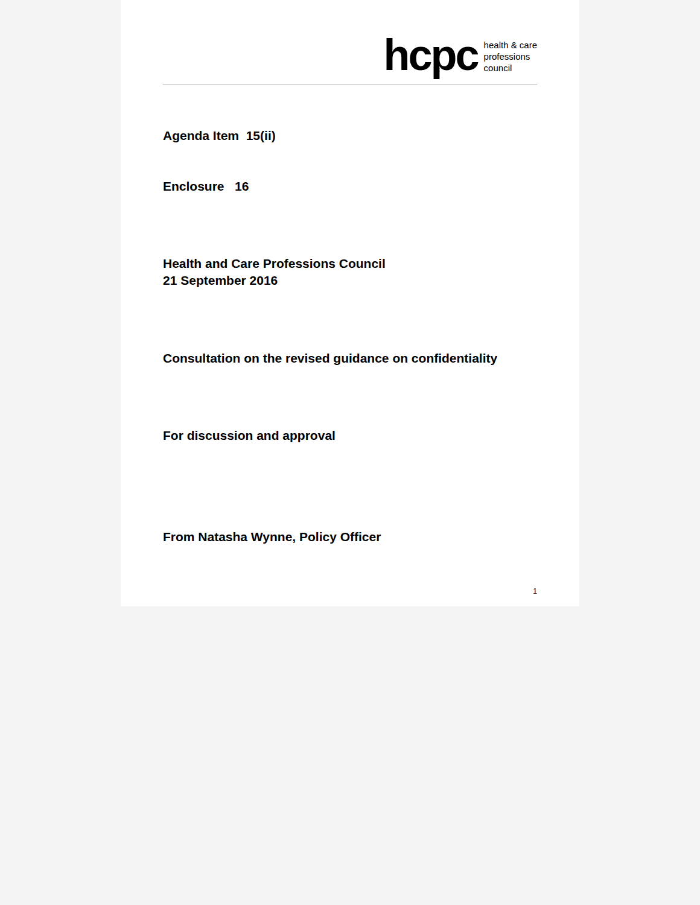hcpc health & care
professions
council
Agenda Item 15(ii)
Enclosure 16
Health and Care Professions Council
21 September 2016
Consultation on the revised guidance on confidentiality
For discussion and approval
From Natasha Wynne, Policy Officer
1